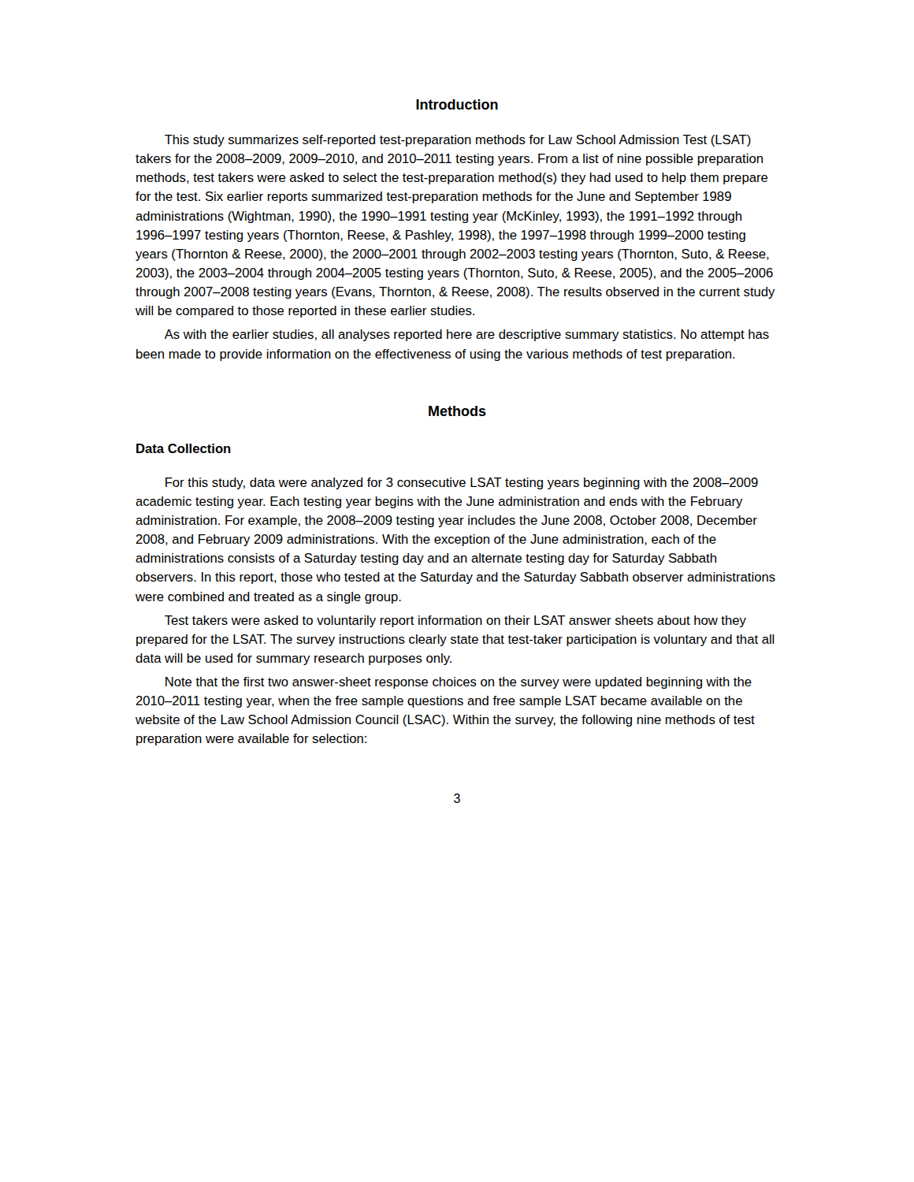Introduction
This study summarizes self-reported test-preparation methods for Law School Admission Test (LSAT) takers for the 2008–2009, 2009–2010, and 2010–2011 testing years. From a list of nine possible preparation methods, test takers were asked to select the test-preparation method(s) they had used to help them prepare for the test. Six earlier reports summarized test-preparation methods for the June and September 1989 administrations (Wightman, 1990), the 1990–1991 testing year (McKinley, 1993), the 1991–1992 through 1996–1997 testing years (Thornton, Reese, & Pashley, 1998), the 1997–1998 through 1999–2000 testing years (Thornton & Reese, 2000), the 2000–2001 through 2002–2003 testing years (Thornton, Suto, & Reese, 2003), the 2003–2004 through 2004–2005 testing years (Thornton, Suto, & Reese, 2005), and the 2005–2006 through 2007–2008 testing years (Evans, Thornton, & Reese, 2008). The results observed in the current study will be compared to those reported in these earlier studies.
As with the earlier studies, all analyses reported here are descriptive summary statistics. No attempt has been made to provide information on the effectiveness of using the various methods of test preparation.
Methods
Data Collection
For this study, data were analyzed for 3 consecutive LSAT testing years beginning with the 2008–2009 academic testing year. Each testing year begins with the June administration and ends with the February administration. For example, the 2008–2009 testing year includes the June 2008, October 2008, December 2008, and February 2009 administrations. With the exception of the June administration, each of the administrations consists of a Saturday testing day and an alternate testing day for Saturday Sabbath observers. In this report, those who tested at the Saturday and the Saturday Sabbath observer administrations were combined and treated as a single group.
Test takers were asked to voluntarily report information on their LSAT answer sheets about how they prepared for the LSAT. The survey instructions clearly state that test-taker participation is voluntary and that all data will be used for summary research purposes only.
Note that the first two answer-sheet response choices on the survey were updated beginning with the 2010–2011 testing year, when the free sample questions and free sample LSAT became available on the website of the Law School Admission Council (LSAC). Within the survey, the following nine methods of test preparation were available for selection:
3